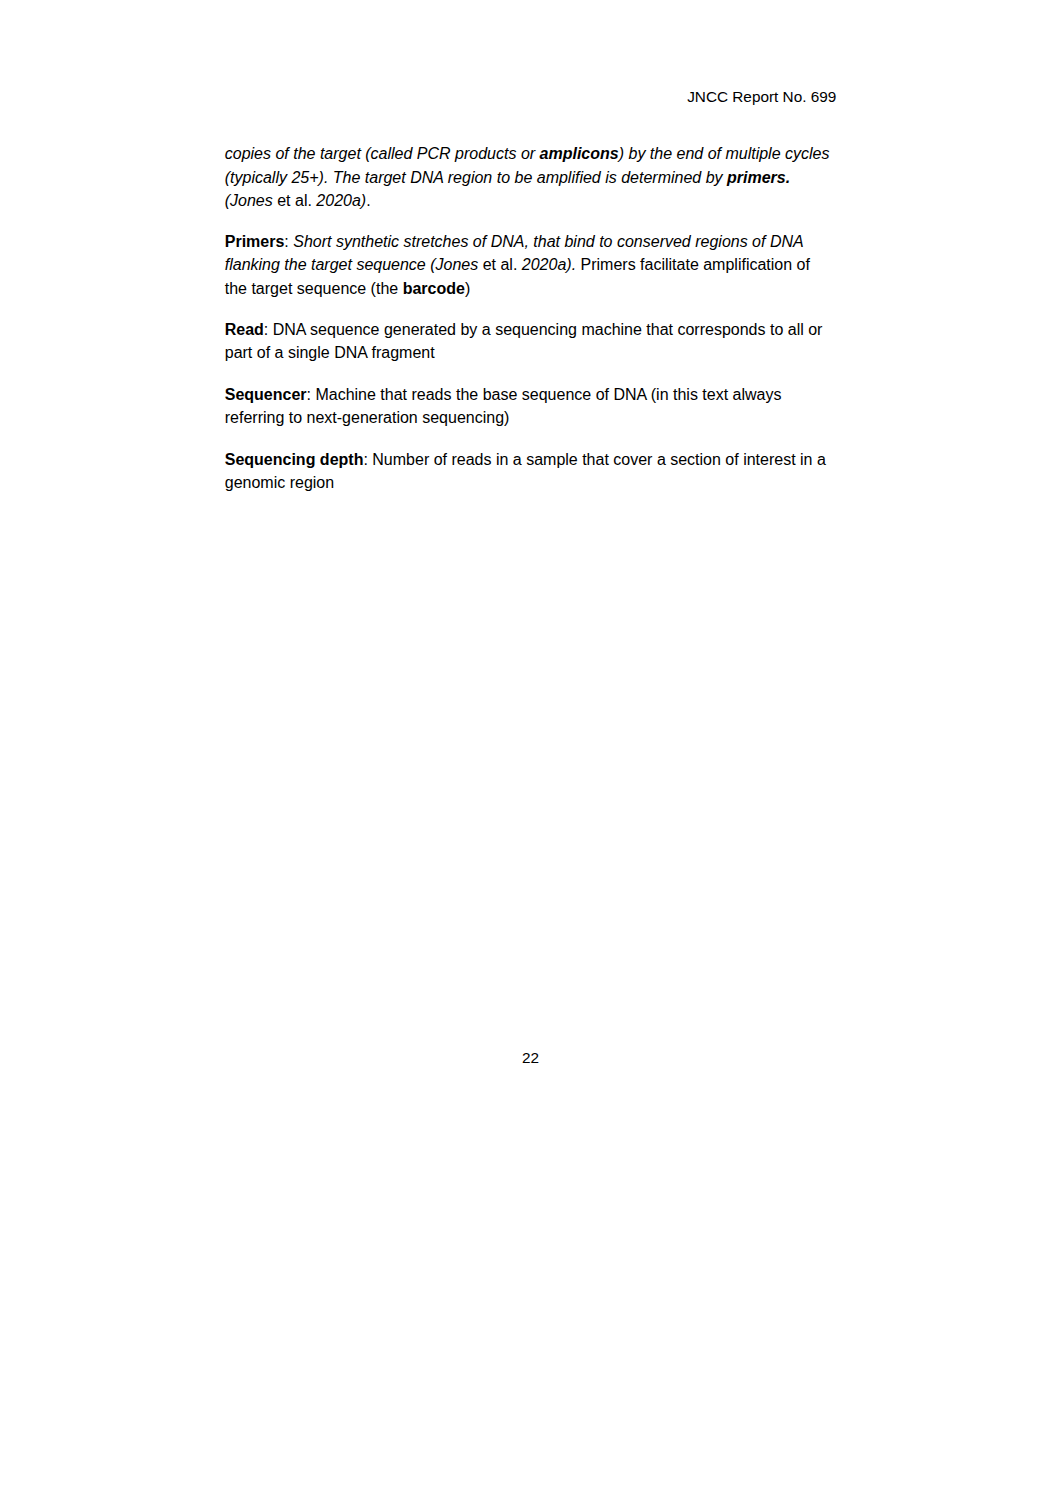JNCC Report No. 699
copies of the target (called PCR products or amplicons) by the end of multiple cycles (typically 25+). The target DNA region to be amplified is determined by primers. (Jones et al. 2020a).
Primers: Short synthetic stretches of DNA, that bind to conserved regions of DNA flanking the target sequence (Jones et al. 2020a). Primers facilitate amplification of the target sequence (the barcode)
Read: DNA sequence generated by a sequencing machine that corresponds to all or part of a single DNA fragment
Sequencer: Machine that reads the base sequence of DNA (in this text always referring to next-generation sequencing)
Sequencing depth: Number of reads in a sample that cover a section of interest in a genomic region
22